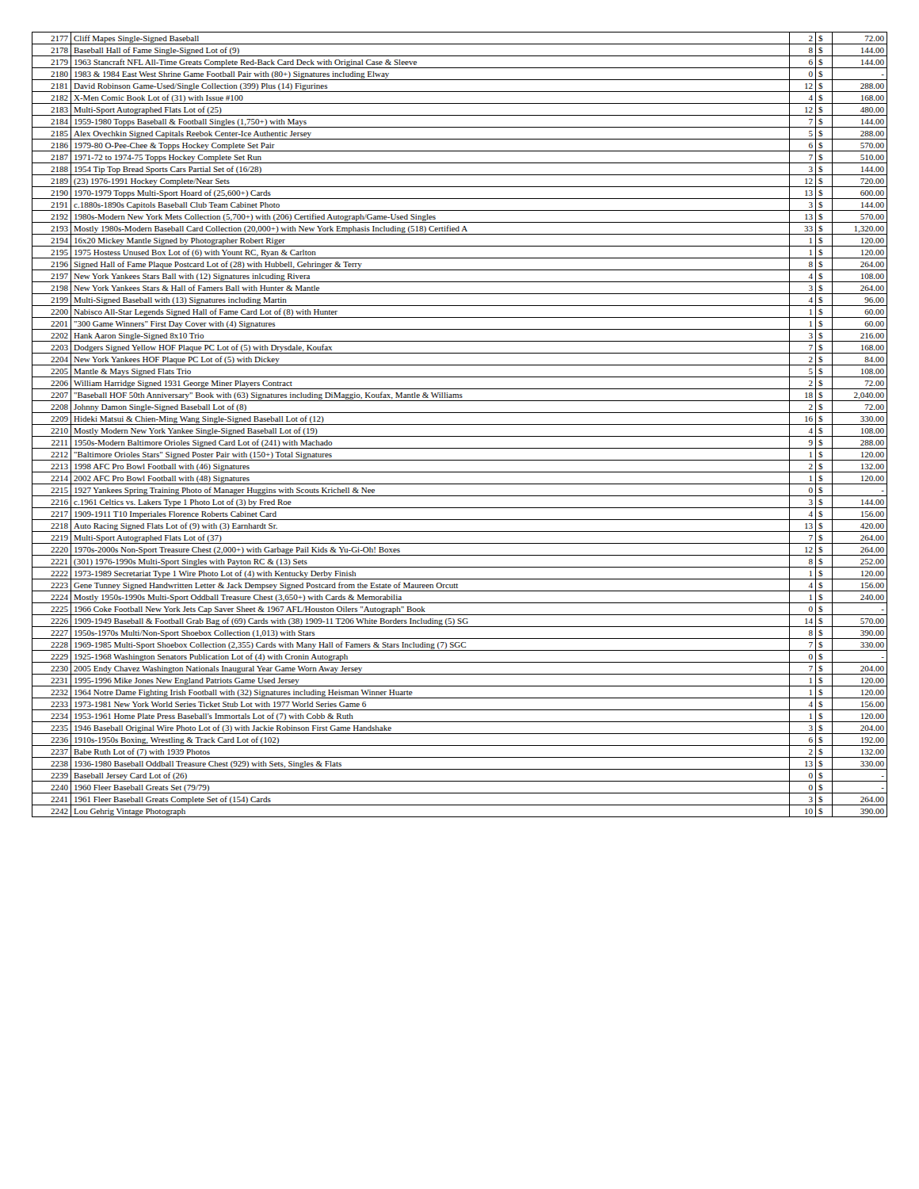| 2177 | Cliff Mapes Single-Signed Baseball | 2 | $ | 72.00 |
| 2178 | Baseball Hall of Fame Single-Signed Lot of (9) | 8 | $ | 144.00 |
| 2179 | 1963 Stancraft NFL All-Time Greats Complete Red-Back Card Deck with Original Case & Sleeve | 6 | $ | 144.00 |
| 2180 | 1983 & 1984 East West Shrine Game Football Pair with (80+) Signatures including Elway | 0 | $ | - |
| 2181 | David Robinson Game-Used/Single Collection (399) Plus (14) Figurines | 12 | $ | 288.00 |
| 2182 | X-Men Comic Book Lot of (31) with Issue #100 | 4 | $ | 168.00 |
| 2183 | Multi-Sport Autographed Flats Lot of (25) | 12 | $ | 480.00 |
| 2184 | 1959-1980 Topps Baseball & Football Singles (1,750+) with Mays | 7 | $ | 144.00 |
| 2185 | Alex Ovechkin Signed Capitals Reebok Center-Ice Authentic Jersey | 5 | $ | 288.00 |
| 2186 | 1979-80 O-Pee-Chee & Topps Hockey Complete Set Pair | 6 | $ | 570.00 |
| 2187 | 1971-72 to 1974-75 Topps Hockey Complete Set Run | 7 | $ | 510.00 |
| 2188 | 1954 Tip Top Bread Sports Cars Partial Set of (16/28) | 3 | $ | 144.00 |
| 2189 | (23) 1976-1991 Hockey Complete/Near Sets | 12 | $ | 720.00 |
| 2190 | 1970-1979 Topps Multi-Sport Hoard of (25,600+) Cards | 13 | $ | 600.00 |
| 2191 | c.1880s-1890s Capitols Baseball Club Team Cabinet Photo | 3 | $ | 144.00 |
| 2192 | 1980s-Modern New York Mets Collection (5,700+) with (206) Certified Autograph/Game-Used Singles | 13 | $ | 570.00 |
| 2193 | Mostly 1980s-Modern Baseball Card Collection (20,000+) with New York Emphasis Including (518) Certified A | 33 | $ | 1,320.00 |
| 2194 | 16x20 Mickey Mantle Signed by Photographer Robert Riger | 1 | $ | 120.00 |
| 2195 | 1975 Hostess Unused Box Lot of (6) with Yount RC, Ryan & Carlton | 1 | $ | 120.00 |
| 2196 | Signed Hall of Fame Plaque Postcard Lot of (28) with Hubbell, Gehringer & Terry | 8 | $ | 264.00 |
| 2197 | New York Yankees Stars Ball with (12) Signatures inlcuding Rivera | 4 | $ | 108.00 |
| 2198 | New York Yankees Stars & Hall of Famers Ball with Hunter & Mantle | 3 | $ | 264.00 |
| 2199 | Multi-Signed Baseball with (13) Signatures including Martin | 4 | $ | 96.00 |
| 2200 | Nabisco All-Star Legends Signed Hall of Fame Card Lot of (8) with Hunter | 1 | $ | 60.00 |
| 2201 | "300 Game Winners" First Day Cover with (4) Signatures | 1 | $ | 60.00 |
| 2202 | Hank Aaron Single-Signed 8x10 Trio | 3 | $ | 216.00 |
| 2203 | Dodgers Signed Yellow HOF Plaque PC Lot of (5) with Drysdale, Koufax | 7 | $ | 168.00 |
| 2204 | New York Yankees HOF Plaque PC Lot of (5) with Dickey | 2 | $ | 84.00 |
| 2205 | Mantle & Mays Signed Flats Trio | 5 | $ | 108.00 |
| 2206 | William Harridge Signed 1931 George Miner Players Contract | 2 | $ | 72.00 |
| 2207 | "Baseball HOF 50th Anniversary" Book with (63) Signatures including DiMaggio, Koufax, Mantle & Williams | 18 | $ | 2,040.00 |
| 2208 | Johnny Damon Single-Signed Baseball Lot of (8) | 2 | $ | 72.00 |
| 2209 | Hideki Matsui & Chien-Ming Wang Single-Signed Baseball Lot of (12) | 16 | $ | 330.00 |
| 2210 | Mostly Modern New York Yankee Single-Signed Baseball Lot of (19) | 4 | $ | 108.00 |
| 2211 | 1950s-Modern Baltimore Orioles Signed Card Lot of (241) with Machado | 9 | $ | 288.00 |
| 2212 | "Baltimore Orioles Stars" Signed Poster Pair with (150+) Total Signatures | 1 | $ | 120.00 |
| 2213 | 1998 AFC Pro Bowl Football with (46) Signatures | 2 | $ | 132.00 |
| 2214 | 2002 AFC Pro Bowl Football with (48) Signatures | 1 | $ | 120.00 |
| 2215 | 1927 Yankees Spring Training Photo of Manager Huggins with Scouts Krichell & Nee | 0 | $ | - |
| 2216 | c.1961 Celtics vs. Lakers Type 1 Photo Lot of (3) by Fred Roe | 3 | $ | 144.00 |
| 2217 | 1909-1911 T10 Imperiales Florence Roberts Cabinet Card | 4 | $ | 156.00 |
| 2218 | Auto Racing Signed Flats Lot of (9) with (3) Earnhardt Sr. | 13 | $ | 420.00 |
| 2219 | Multi-Sport Autographed Flats Lot of (37) | 7 | $ | 264.00 |
| 2220 | 1970s-2000s Non-Sport Treasure Chest (2,000+) with Garbage Pail Kids & Yu-Gi-Oh! Boxes | 12 | $ | 264.00 |
| 2221 | (301) 1976-1990s Multi-Sport Singles with Payton RC & (13) Sets | 8 | $ | 252.00 |
| 2222 | 1973-1989 Secretariat Type 1 Wire Photo Lot of (4) with Kentucky Derby Finish | 1 | $ | 120.00 |
| 2223 | Gene Tunney Signed Handwritten Letter & Jack Dempsey Signed Postcard from the Estate of Maureen Orcutt | 4 | $ | 156.00 |
| 2224 | Mostly 1950s-1990s Multi-Sport Oddball Treasure Chest (3,650+) with Cards & Memorabilia | 1 | $ | 240.00 |
| 2225 | 1966 Coke Football New York Jets Cap Saver Sheet & 1967 AFL/Houston Oilers "Autograph" Book | 0 | $ | - |
| 2226 | 1909-1949 Baseball & Football Grab Bag of (69) Cards with (38) 1909-11 T206 White Borders Including (5) SG | 14 | $ | 570.00 |
| 2227 | 1950s-1970s Multi/Non-Sport Shoebox Collection (1,013) with Stars | 8 | $ | 390.00 |
| 2228 | 1969-1985 Multi-Sport Shoebox Collection (2,355) Cards with Many Hall of Famers & Stars Including (7) SGC | 7 | $ | 330.00 |
| 2229 | 1925-1968 Washington Senators Publication Lot of (4) with Cronin Autograph | 0 | $ | - |
| 2230 | 2005 Endy Chavez Washington Nationals Inaugural Year Game Worn Away Jersey | 7 | $ | 204.00 |
| 2231 | 1995-1996 Mike Jones New England Patriots Game Used Jersey | 1 | $ | 120.00 |
| 2232 | 1964 Notre Dame Fighting Irish Football with (32) Signatures including Heisman Winner Huarte | 1 | $ | 120.00 |
| 2233 | 1973-1981 New York World Series Ticket Stub Lot with 1977 World Series Game 6 | 4 | $ | 156.00 |
| 2234 | 1953-1961 Home Plate Press Baseball's Immortals Lot of (7) with Cobb & Ruth | 1 | $ | 120.00 |
| 2235 | 1946 Baseball Original Wire Photo Lot of (3) with Jackie Robinson First Game Handshake | 3 | $ | 204.00 |
| 2236 | 1910s-1950s Boxing, Wrestling & Track Card Lot of (102) | 6 | $ | 192.00 |
| 2237 | Babe Ruth Lot of (7) with 1939 Photos | 2 | $ | 132.00 |
| 2238 | 1936-1980 Baseball Oddball Treasure Chest (929) with Sets, Singles & Flats | 13 | $ | 330.00 |
| 2239 | Baseball Jersey Card Lot of (26) | 0 | $ | - |
| 2240 | 1960 Fleer Baseball Greats Set (79/79) | 0 | $ | - |
| 2241 | 1961 Fleer Baseball Greats Complete Set of (154) Cards | 3 | $ | 264.00 |
| 2242 | Lou Gehrig Vintage Photograph | 10 | $ | 390.00 |